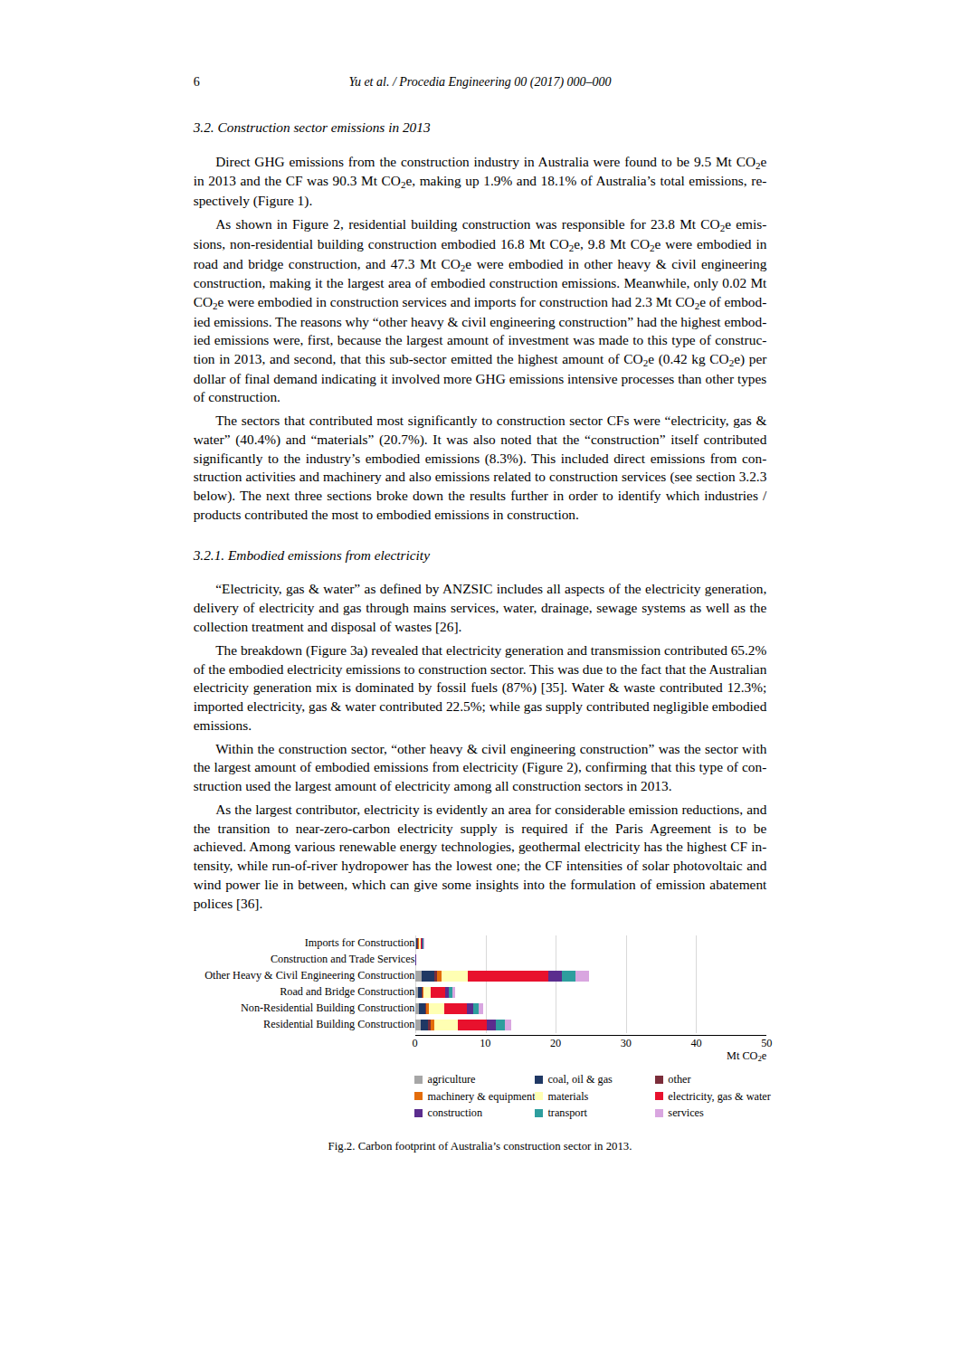6
Yu et al. / Procedia Engineering 00 (2017) 000–000
3.2. Construction sector emissions in 2013
Direct GHG emissions from the construction industry in Australia were found to be 9.5 Mt CO2e in 2013 and the CF was 90.3 Mt CO2e, making up 1.9% and 18.1% of Australia’s total emissions, respectively (Figure 1).
As shown in Figure 2, residential building construction was responsible for 23.8 Mt CO2e emissions, non-residential building construction embodied 16.8 Mt CO2e, 9.8 Mt CO2e were embodied in road and bridge construction, and 47.3 Mt CO2e were embodied in other heavy & civil engineering construction, making it the largest area of embodied construction emissions. Meanwhile, only 0.02 Mt CO2e were embodied in construction services and imports for construction had 2.3 Mt CO2e of embodied emissions. The reasons why “other heavy & civil engineering construction” had the highest embodied emissions were, first, because the largest amount of investment was made to this type of construction in 2013, and second, that this sub-sector emitted the highest amount of CO2e (0.42 kg CO2e) per dollar of final demand indicating it involved more GHG emissions intensive processes than other types of construction.
The sectors that contributed most significantly to construction sector CFs were “electricity, gas & water” (40.4%) and “materials” (20.7%). It was also noted that the “construction” itself contributed significantly to the industry’s embodied emissions (8.3%). This included direct emissions from construction activities and machinery and also emissions related to construction services (see section 3.2.3 below). The next three sections broke down the results further in order to identify which industries / products contributed the most to embodied emissions in construction.
3.2.1. Embodied emissions from electricity
“Electricity, gas & water” as defined by ANZSIC includes all aspects of the electricity generation, delivery of electricity and gas through mains services, water, drainage, sewage systems as well as the collection treatment and disposal of wastes [26].
The breakdown (Figure 3a) revealed that electricity generation and transmission contributed 65.2% of the embodied electricity emissions to construction sector. This was due to the fact that the Australian electricity generation mix is dominated by fossil fuels (87%) [35]. Water & waste contributed 12.3%; imported electricity, gas & water contributed 22.5%; while gas supply contributed negligible embodied emissions.
Within the construction sector, “other heavy & civil engineering construction” was the sector with the largest amount of embodied emissions from electricity (Figure 2), confirming that this type of construction used the largest amount of electricity among all construction sectors in 2013.
As the largest contributor, electricity is evidently an area for considerable emission reductions, and the transition to near-zero-carbon electricity supply is required if the Paris Agreement is to be achieved. Among various renewable energy technologies, geothermal electricity has the highest CF intensity, while run-of-river hydropower has the lowest one; the CF intensities of solar photovoltaic and wind power lie in between, which can give some insights into the formulation of emission abatement polices [36].
| Imports for Construction | |
| Construction and Trade Services | |
| Other Heavy & Civil Engineering Construction | |
| Road and Bridge Construction | |
| Non-Residential Building Construction | |
| Residential Building Construction | |
| | 0 10 20 30 40 50 |
| | Mt CO 2 e |
agriculture
coal, oil & gas
other
machinery & equipment
materials
electricity, gas & water
construction
transport
services
Fig.2. Carbon footprint of Australia’s construction sector in 2013.